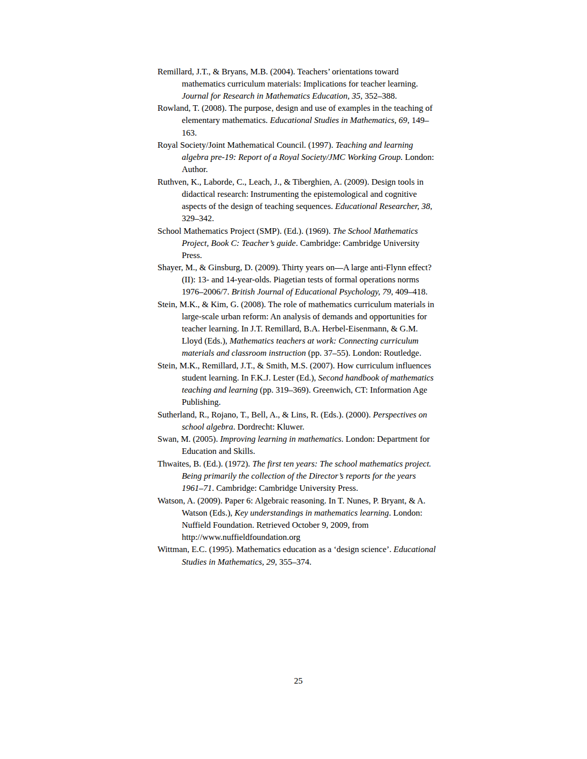Remillard, J.T., & Bryans, M.B. (2004). Teachers’ orientations toward mathematics curriculum materials: Implications for teacher learning. Journal for Research in Mathematics Education, 35, 352–388.
Rowland, T. (2008). The purpose, design and use of examples in the teaching of elementary mathematics. Educational Studies in Mathematics, 69, 149–163.
Royal Society/Joint Mathematical Council. (1997). Teaching and learning algebra pre-19: Report of a Royal Society/JMC Working Group. London: Author.
Ruthven, K., Laborde, C., Leach, J., & Tiberghien, A. (2009). Design tools in didactical research: Instrumenting the epistemological and cognitive aspects of the design of teaching sequences. Educational Researcher, 38, 329–342.
School Mathematics Project (SMP). (Ed.). (1969). The School Mathematics Project, Book C: Teacher’s guide. Cambridge: Cambridge University Press.
Shayer, M., & Ginsburg, D. (2009). Thirty years on—A large anti-Flynn effect? (II): 13- and 14-year-olds. Piagetian tests of formal operations norms 1976–2006/7. British Journal of Educational Psychology, 79, 409–418.
Stein, M.K., & Kim, G. (2008). The role of mathematics curriculum materials in large-scale urban reform: An analysis of demands and opportunities for teacher learning. In J.T. Remillard, B.A. Herbel-Eisenmann, & G.M. Lloyd (Eds.), Mathematics teachers at work: Connecting curriculum materials and classroom instruction (pp. 37–55). London: Routledge.
Stein, M.K., Remillard, J.T., & Smith, M.S. (2007). How curriculum influences student learning. In F.K.J. Lester (Ed.), Second handbook of mathematics teaching and learning (pp. 319–369). Greenwich, CT: Information Age Publishing.
Sutherland, R., Rojano, T., Bell, A., & Lins, R. (Eds.). (2000). Perspectives on school algebra. Dordrecht: Kluwer.
Swan, M. (2005). Improving learning in mathematics. London: Department for Education and Skills.
Thwaites, B. (Ed.). (1972). The first ten years: The school mathematics project. Being primarily the collection of the Director’s reports for the years 1961–71. Cambridge: Cambridge University Press.
Watson, A. (2009). Paper 6: Algebraic reasoning. In T. Nunes, P. Bryant, & A. Watson (Eds.), Key understandings in mathematics learning. London: Nuffield Foundation. Retrieved October 9, 2009, from http://www.nuffieldfoundation.org
Wittman, E.C. (1995). Mathematics education as a ‘design science’. Educational Studies in Mathematics, 29, 355–374.
25